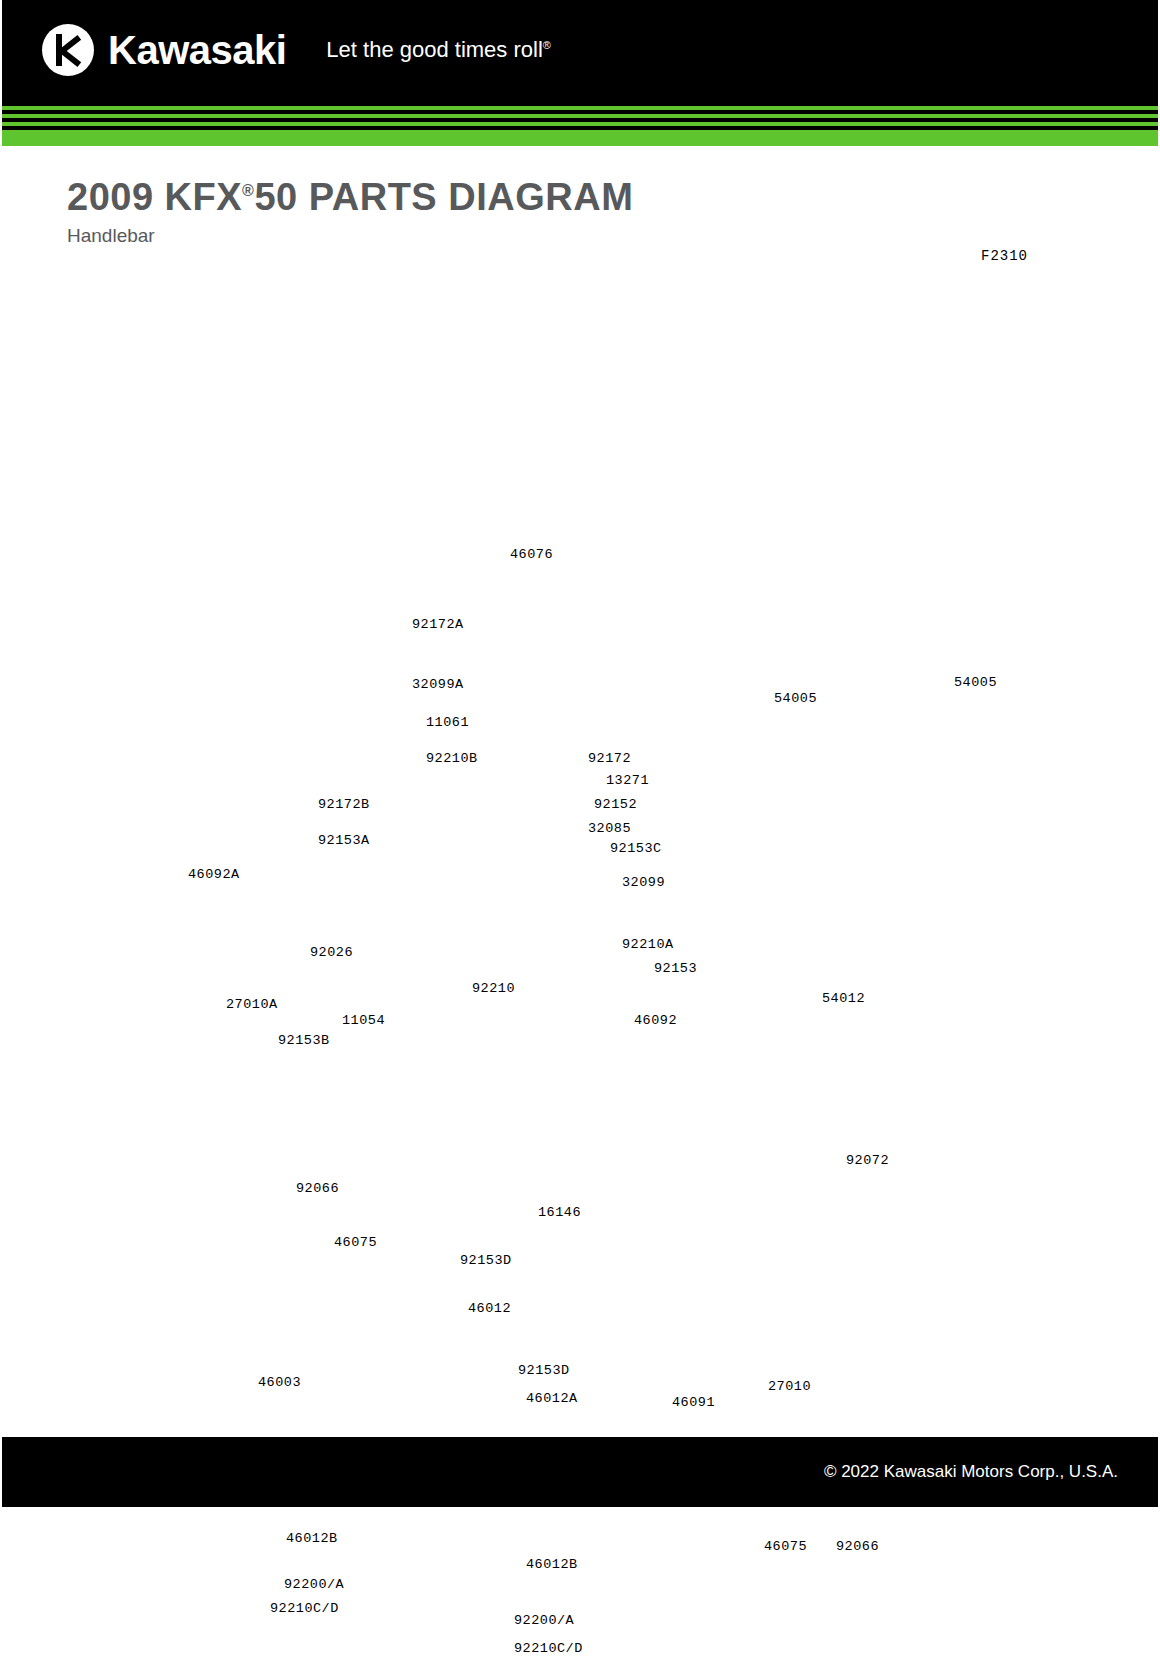Kawasaki
Let the good times roll®
2009 KFX®50 PARTS DIAGRAM
Handlebar
F2310
46076 92172A 32099A 11061 92210B 92172 13271 92172B 92152 92153A 32085 92153C 46092A 32099 92026 92210A 92153 27010A 92210 11054 92153B 46092 54005 54005 54012 92066 16146 92072 46075 92153D 46012 92153D 46003 46012A 27010 46091 46012B 46012B 46075 92066 92200/A 92210C/D 92200/A 92210C/D
© 2022 Kawasaki Motors Corp., U.S.A.